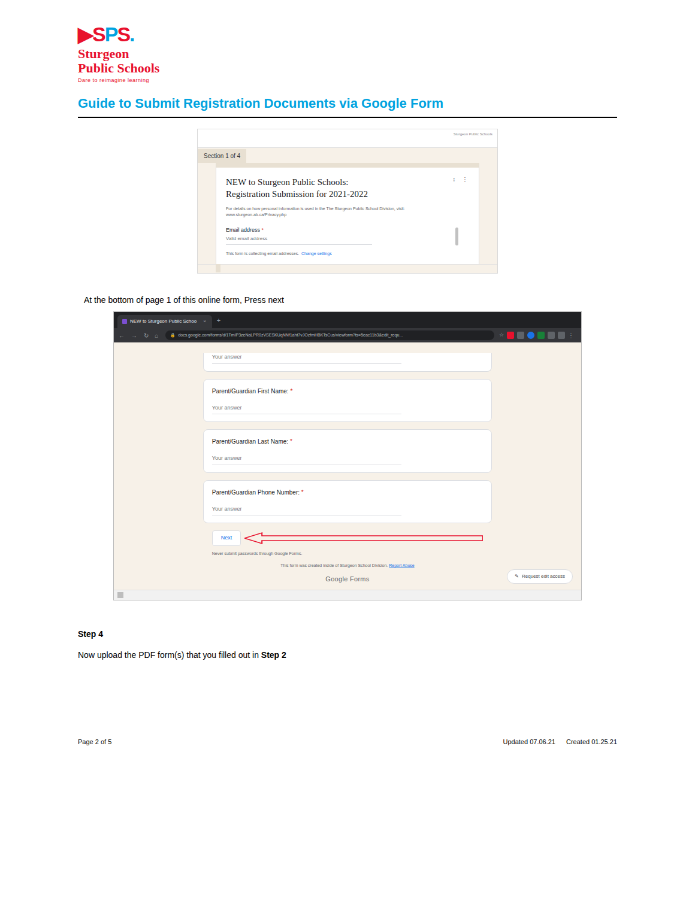▶SPS.
Sturgeon
Public Schools
Dare to reimagine learning
Guide to Submit Registration Documents via Google Form
Sturgeon Public Schools
Section 1 of 4
↕ ⋮
NEW to Sturgeon Public Schools:
Registration Submission for 2021-2022
For details on how personal information is used in the The Sturgeon Public School Division, visit:
www.sturgeon.ab.ca/Privacy.php
Email address *
Valid email address
This form is collecting email addresses. Change settings
At the bottom of page 1 of this online form, Press next
NEW to Sturgeon Public Schoo×
+
← → ↻ ⌂
🔒docs.google.com/forms/d/1TmIP3zeNaLPR0zVSESKUqNNf1aht7vJOzfmHBKTsCus/viewform?ts=5eac11b3&edit_requ...
☆ ⋮
Your answer
Parent/Guardian First Name: *
Your answer
Parent/Guardian Last Name: *
Your answer
Parent/Guardian Phone Number: *
Your answer
Next
Never submit passwords through Google Forms.
This form was created inside of Sturgeon School Division. Report Abuse
Google Forms
✎ Request edit access
Step 4
Now upload the PDF form(s) that you filled out in Step 2
Page 2 of 5
Updated 07.06.21 Created 01.25.21